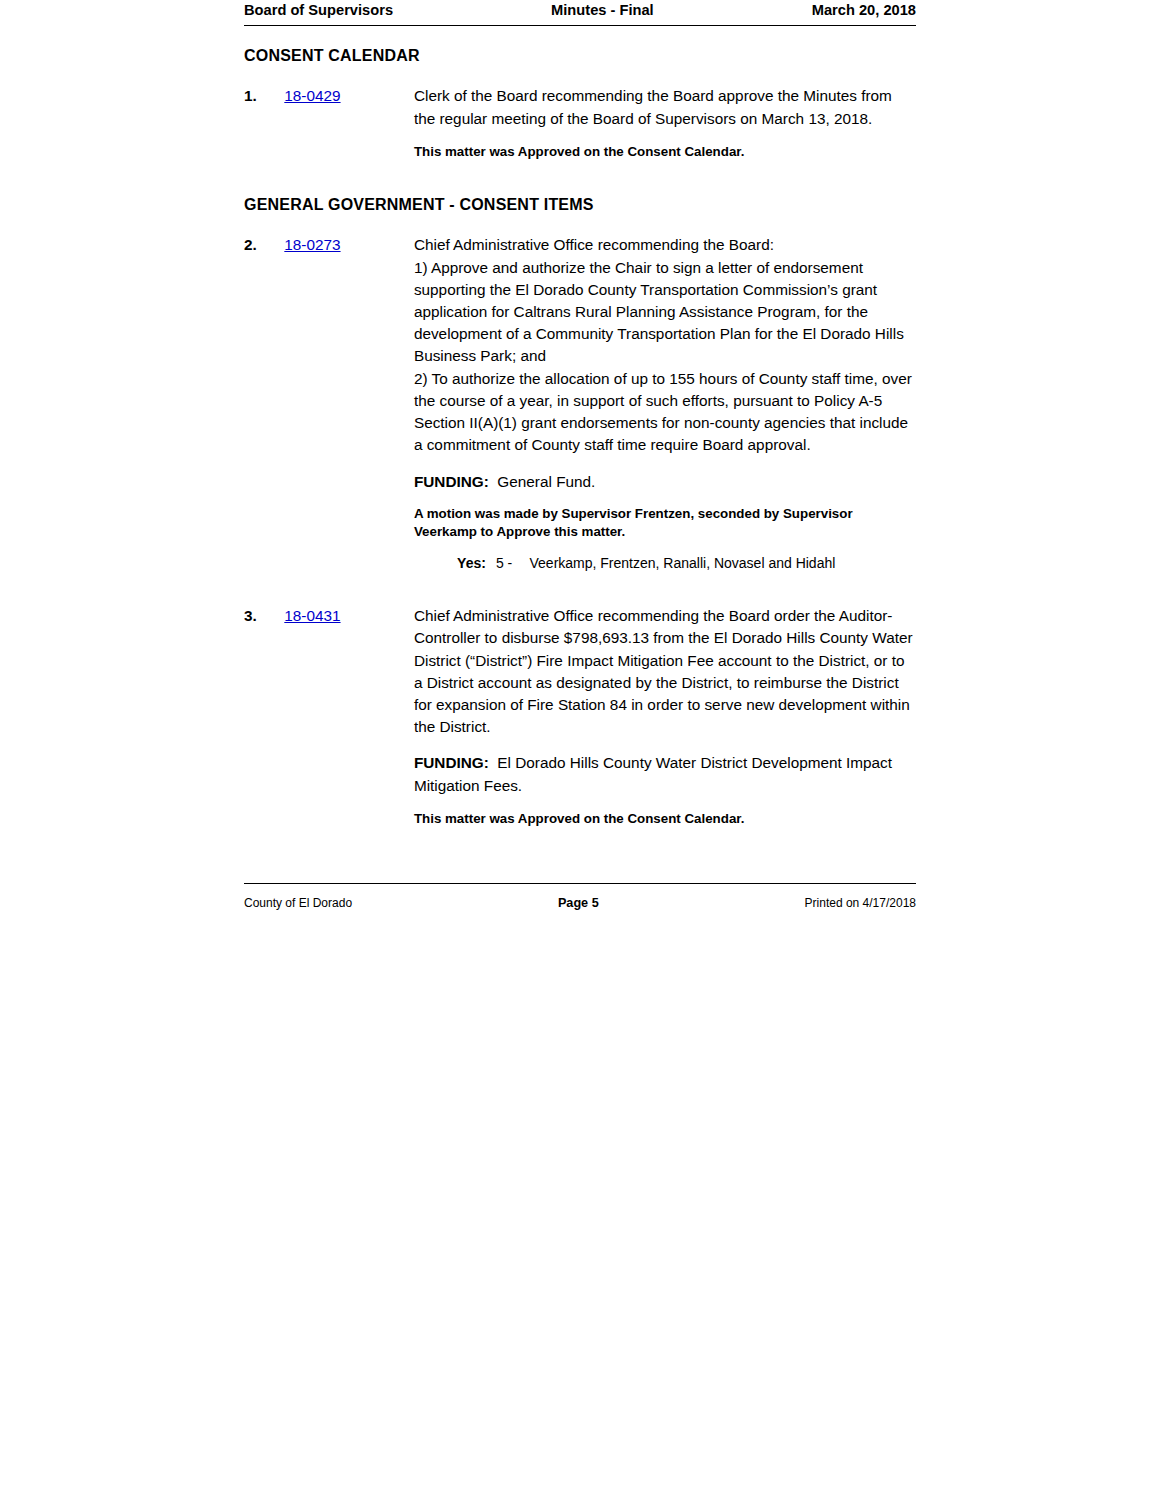Board of Supervisors
Minutes - Final
March 20, 2018
CONSENT CALENDAR
1.
18-0429
Clerk of the Board recommending the Board approve the Minutes from the regular meeting of the Board of Supervisors on March 13, 2018.
This matter was Approved on the Consent Calendar.
GENERAL GOVERNMENT - CONSENT ITEMS
2.
18-0273
Chief Administrative Office recommending the Board:
1) Approve and authorize the Chair to sign a letter of endorsement supporting the El Dorado County Transportation Commission’s grant application for Caltrans Rural Planning Assistance Program, for the development of a Community Transportation Plan for the El Dorado Hills Business Park; and
2) To authorize the allocation of up to 155 hours of County staff time, over the course of a year, in support of such efforts, pursuant to Policy A-5 Section II(A)(1) grant endorsements for non-county agencies that include a commitment of County staff time require Board approval.
FUNDING: General Fund.
A motion was made by Supervisor Frentzen, seconded by Supervisor Veerkamp to Approve this matter.
Yes:
5 -
Veerkamp, Frentzen, Ranalli, Novasel and Hidahl
3.
18-0431
Chief Administrative Office recommending the Board order the Auditor-Controller to disburse $798,693.13 from the El Dorado Hills County Water District (“District”) Fire Impact Mitigation Fee account to the District, or to a District account as designated by the District, to reimburse the District for expansion of Fire Station 84 in order to serve new development within the District.
FUNDING: El Dorado Hills County Water District Development Impact Mitigation Fees.
This matter was Approved on the Consent Calendar.
County of El Dorado
Page 5
Printed on 4/17/2018